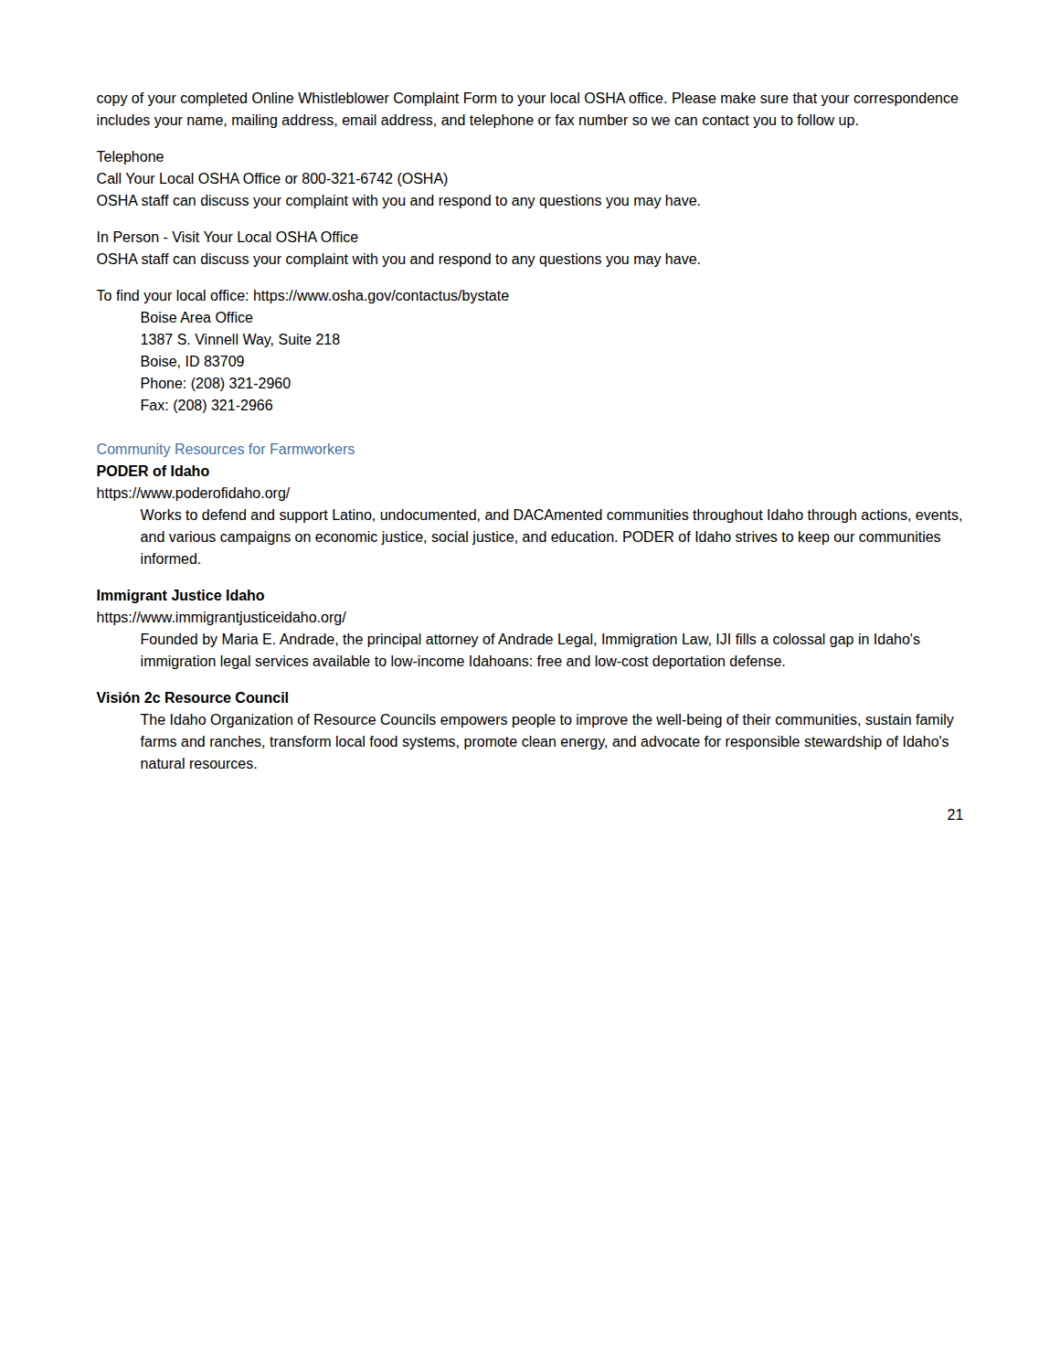copy of your completed Online Whistleblower Complaint Form to your local OSHA office. Please make sure that your correspondence includes your name, mailing address, email address, and telephone or fax number so we can contact you to follow up.
Telephone
Call Your Local OSHA Office or 800-321-6742 (OSHA)
OSHA staff can discuss your complaint with you and respond to any questions you may have.
In Person - Visit Your Local OSHA Office
OSHA staff can discuss your complaint with you and respond to any questions you may have.
To find your local office: https://www.osha.gov/contactus/bystate
Boise Area Office
1387 S. Vinnell Way, Suite 218
Boise, ID 83709
Phone: (208) 321-2960
Fax: (208) 321-2966
Community Resources for Farmworkers
PODER of Idaho
https://www.poderofidaho.org/
Works to defend and support Latino, undocumented, and DACAmented communities throughout Idaho through actions, events, and various campaigns on economic justice, social justice, and education. PODER of Idaho strives to keep our communities informed.
Immigrant Justice Idaho
https://www.immigrantjusticeidaho.org/
Founded by Maria E. Andrade, the principal attorney of Andrade Legal, Immigration Law, IJI fills a colossal gap in Idaho's immigration legal services available to low-income Idahoans: free and low-cost deportation defense.
Visión 2c Resource Council
The Idaho Organization of Resource Councils empowers people to improve the well-being of their communities, sustain family farms and ranches, transform local food systems, promote clean energy, and advocate for responsible stewardship of Idaho's natural resources.
21